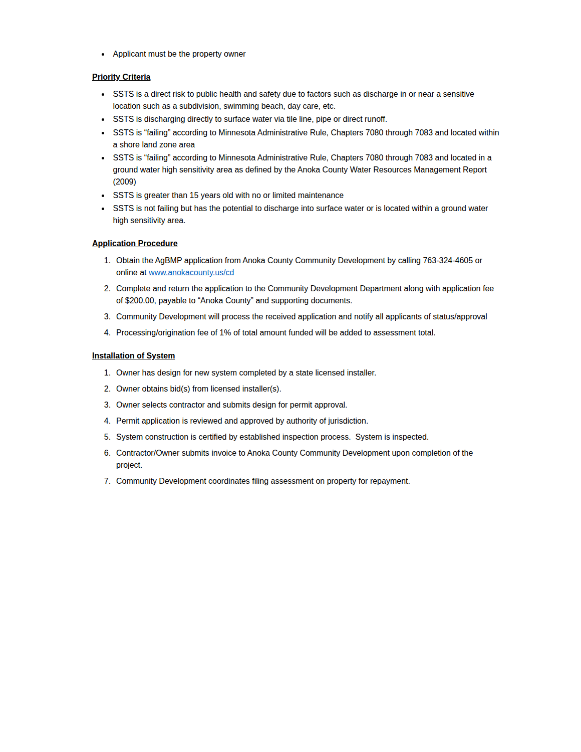Applicant must be the property owner
Priority Criteria
SSTS is a direct risk to public health and safety due to factors such as discharge in or near a sensitive location such as a subdivision, swimming beach, day care, etc.
SSTS is discharging directly to surface water via tile line, pipe or direct runoff.
SSTS is “failing” according to Minnesota Administrative Rule, Chapters 7080 through 7083 and located within a shore land zone area
SSTS is “failing” according to Minnesota Administrative Rule, Chapters 7080 through 7083 and located in a ground water high sensitivity area as defined by the Anoka County Water Resources Management Report (2009)
SSTS is greater than 15 years old with no or limited maintenance
SSTS is not failing but has the potential to discharge into surface water or is located within a ground water high sensitivity area.
Application Procedure
Obtain the AgBMP application from Anoka County Community Development by calling 763-324-4605 or online at www.anokacounty.us/cd
Complete and return the application to the Community Development Department along with application fee of $200.00, payable to “Anoka County” and supporting documents.
Community Development will process the received application and notify all applicants of status/approval
Processing/origination fee of 1% of total amount funded will be added to assessment total.
Installation of System
Owner has design for new system completed by a state licensed installer.
Owner obtains bid(s) from licensed installer(s).
Owner selects contractor and submits design for permit approval.
Permit application is reviewed and approved by authority of jurisdiction.
System construction is certified by established inspection process. System is inspected.
Contractor/Owner submits invoice to Anoka County Community Development upon completion of the project.
Community Development coordinates filing assessment on property for repayment.